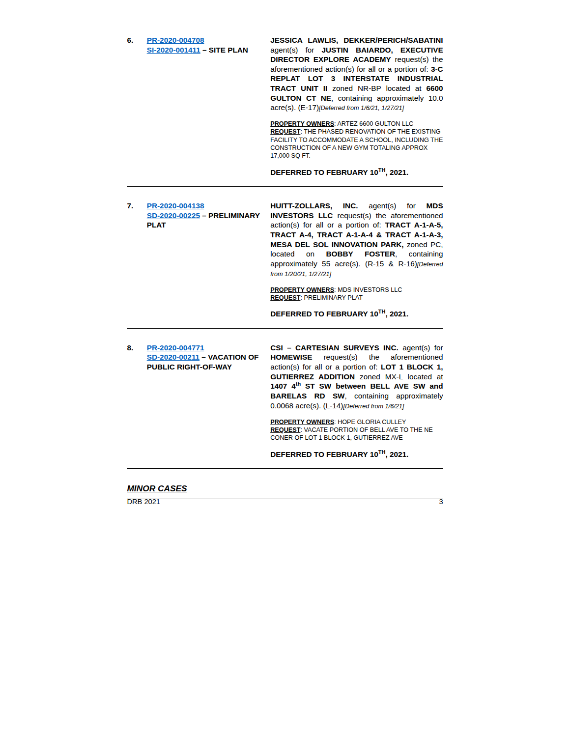| 6. | PR-2020-004708 SI-2020-001411 – SITE PLAN | JESSICA LAWLIS, DEKKER/PERICH/SABATINI agent(s) for JUSTIN BAIARDO, EXECUTIVE DIRECTOR EXPLORE ACADEMY request(s) the aforementioned action(s) for all or a portion of: 3-C REPLAT LOT 3 INTERSTATE INDUSTRIAL TRACT UNIT II zoned NR-BP located at 6600 GULTON CT NE , containing approximately 10.0 acre(s). (E-17) [Deferred from 1/6/21, 1/27/21] PROPERTY OWNERS : ARTEZ 6600 GULTON LLC REQUEST : THE PHASED RENOVATION OF THE EXISTING FACILITY TO ACCOMMODATE A SCHOOL, INCLUDING THE CONSTRUCTION OF A NEW GYM TOTALING APPROX 17,000 SQ FT. DEFERRED TO FEBRUARY 10 TH , 2021. |
| 7. | PR-2020-004138 SD-2020-00225 – PRELIMINARY PLAT | HUITT-ZOLLARS, INC. agent(s) for MDS INVESTORS LLC request(s) the aforementioned action(s) for all or a portion of: TRACT A-1-A-5, TRACT A-4, TRACT A-1-A-4 & TRACT A-1-A-3, MESA DEL SOL INNOVATION PARK, zoned PC, located on BOBBY FOSTER , containing approximately 55 acre(s). (R-15 & R-16) [Deferred from 1/20/21, 1/27/21] PROPERTY OWNERS : MDS INVESTORS LLC REQUEST : PRELIMINARY PLAT DEFERRED TO FEBRUARY 10 TH , 2021. |
| 8. | PR-2020-004771 SD-2020-00211 – VACATION OF PUBLIC RIGHT-OF-WAY | CSI – CARTESIAN SURVEYS INC. agent(s) for HOMEWISE request(s) the aforementioned action(s) for all or a portion of: LOT 1 BLOCK 1, GUTIERREZ ADDITION zoned MX-L located at 1407 4 th ST SW between BELL AVE SW and BARELAS RD SW , containing approximately 0.0068 acre(s). (L-14) [Deferred from 1/6/21] PROPERTY OWNERS : HOPE GLORIA CULLEY REQUEST : VACATE PORTION OF BELL AVE TO THE NE CONER OF LOT 1 BLOCK 1, GUTIERREZ AVE DEFERRED TO FEBRUARY 10 TH , 2021. |
MINOR CASES
DRB 2021 3